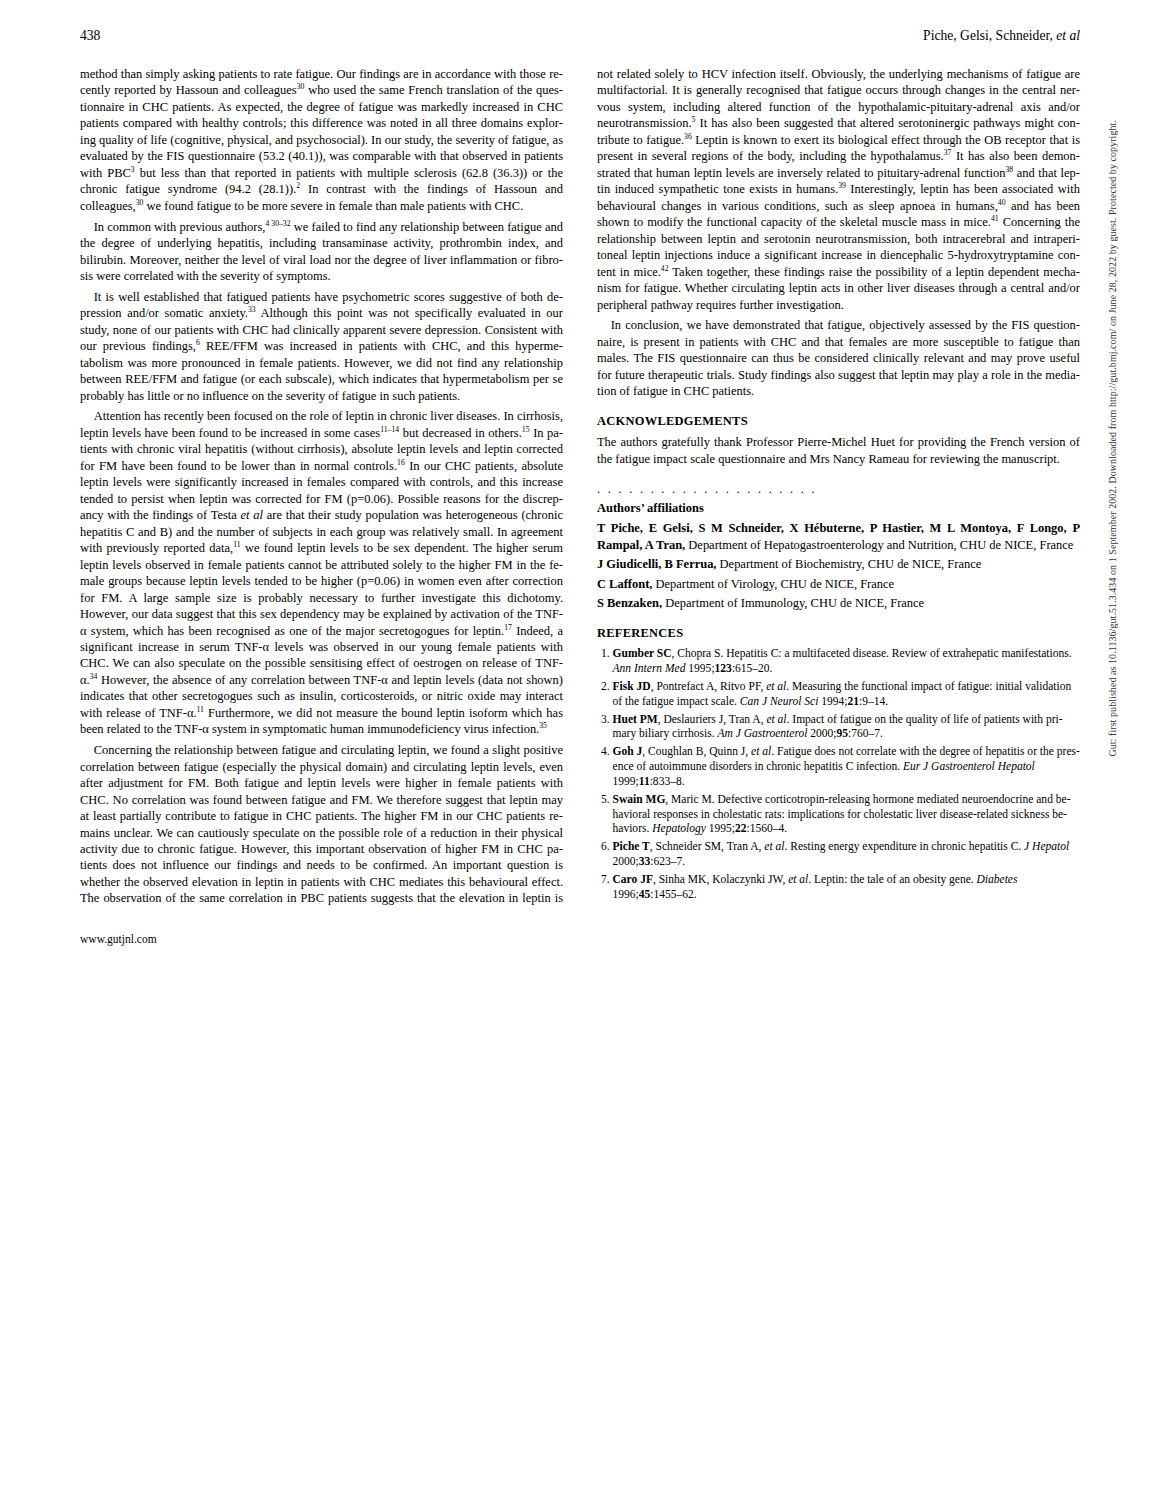438 Piche, Gelsi, Schneider, et al
Gut: first published as 10.1136/gut.51.3.434 on 1 September 2002. Downloaded from http://gut.bmj.com/ on June 28, 2022 by guest. Protected by copyright.
method than simply asking patients to rate fatigue. Our findings are in accordance with those recently reported by Hassoun and colleagues30 who used the same French translation of the questionnaire in CHC patients. As expected, the degree of fatigue was markedly increased in CHC patients compared with healthy controls; this difference was noted in all three domains exploring quality of life (cognitive, physical, and psychosocial). In our study, the severity of fatigue, as evaluated by the FIS questionnaire (53.2 (40.1)), was comparable with that observed in patients with PBC3 but less than that reported in patients with multiple sclerosis (62.8 (36.3)) or the chronic fatigue syndrome (94.2 (28.1)).2 In contrast with the findings of Hassoun and colleagues,30 we found fatigue to be more severe in female than male patients with CHC.
In common with previous authors,4 30–32 we failed to find any relationship between fatigue and the degree of underlying hepatitis, including transaminase activity, prothrombin index, and bilirubin. Moreover, neither the level of viral load nor the degree of liver inflammation or fibrosis were correlated with the severity of symptoms.
It is well established that fatigued patients have psychometric scores suggestive of both depression and/or somatic anxiety.33 Although this point was not specifically evaluated in our study, none of our patients with CHC had clinically apparent severe depression. Consistent with our previous findings,6 REE/FFM was increased in patients with CHC, and this hypermetabolism was more pronounced in female patients. However, we did not find any relationship between REE/FFM and fatigue (or each subscale), which indicates that hypermetabolism per se probably has little or no influence on the severity of fatigue in such patients.
Attention has recently been focused on the role of leptin in chronic liver diseases. In cirrhosis, leptin levels have been found to be increased in some cases11–14 but decreased in others.15 In patients with chronic viral hepatitis (without cirrhosis), absolute leptin levels and leptin corrected for FM have been found to be lower than in normal controls.16 In our CHC patients, absolute leptin levels were significantly increased in females compared with controls, and this increase tended to persist when leptin was corrected for FM (p=0.06). Possible reasons for the discrepancy with the findings of Testa et al are that their study population was heterogeneous (chronic hepatitis C and B) and the number of subjects in each group was relatively small. In agreement with previously reported data,11 we found leptin levels to be sex dependent. The higher serum leptin levels observed in female patients cannot be attributed solely to the higher FM in the female groups because leptin levels tended to be higher (p=0.06) in women even after correction for FM. A large sample size is probably necessary to further investigate this dichotomy. However, our data suggest that this sex dependency may be explained by activation of the TNF-α system, which has been recognised as one of the major secretogogues for leptin.17 Indeed, a significant increase in serum TNF-α levels was observed in our young female patients with CHC. We can also speculate on the possible sensitising effect of oestrogen on release of TNF-α.34 However, the absence of any correlation between TNF-α and leptin levels (data not shown) indicates that other secretogogues such as insulin, corticosteroids, or nitric oxide may interact with release of TNF-α.11 Furthermore, we did not measure the bound leptin isoform which has been related to the TNF-α system in symptomatic human immunodeficiency virus infection.35
Concerning the relationship between fatigue and circulating leptin, we found a slight positive correlation between fatigue (especially the physical domain) and circulating leptin levels, even after adjustment for FM. Both fatigue and leptin levels were higher in female patients with CHC. No correlation was found between fatigue and FM. We therefore suggest that leptin may at least partially contribute to fatigue in CHC patients. The higher FM in our CHC patients remains unclear. We can cautiously speculate on the possible role of a reduction in their physical activity due to chronic fatigue. However, this important observation of higher FM in CHC patients does not influence our findings and needs to be confirmed. An important question is whether the observed elevation in leptin in patients with CHC mediates this behavioural effect. The observation of the same correlation in PBC patients suggests that the elevation in leptin is not related solely to HCV infection itself. Obviously, the underlying mechanisms of fatigue are multifactorial. It is generally recognised that fatigue occurs through changes in the central nervous system, including altered function of the hypothalamic-pituitary-adrenal axis and/or neurotransmission.5 It has also been suggested that altered serotoninergic pathways might contribute to fatigue.36 Leptin is known to exert its biological effect through the OB receptor that is present in several regions of the body, including the hypothalamus.37 It has also been demonstrated that human leptin levels are inversely related to pituitary-adrenal function38 and that leptin induced sympathetic tone exists in humans.39 Interestingly, leptin has been associated with behavioural changes in various conditions, such as sleep apnoea in humans,40 and has been shown to modify the functional capacity of the skeletal muscle mass in mice.41 Concerning the relationship between leptin and serotonin neurotransmission, both intracerebral and intraperitoneal leptin injections induce a significant increase in diencephalic 5-hydroxytryptamine content in mice.42 Taken together, these findings raise the possibility of a leptin dependent mechanism for fatigue. Whether circulating leptin acts in other liver diseases through a central and/or peripheral pathway requires further investigation.
In conclusion, we have demonstrated that fatigue, objectively assessed by the FIS questionnaire, is present in patients with CHC and that females are more susceptible to fatigue than males. The FIS questionnaire can thus be considered clinically relevant and may prove useful for future therapeutic trials. Study findings also suggest that leptin may play a role in the mediation of fatigue in CHC patients.
Acknowledgements
The authors gratefully thank Professor Pierre-Michel Huet for providing the French version of the fatigue impact scale questionnaire and Mrs Nancy Rameau for reviewing the manuscript.
. . . . . . . . . . . . . . . . . . . . .
Authors’ affiliations
T Piche, E Gelsi, S M Schneider, X Hébuterne, P Hastier, M L Montoya, F Longo, P Rampal, A Tran, Department of Hepatogastroenterology and Nutrition, CHU de NICE, France
J Giudicelli, B Ferrua, Department of Biochemistry, CHU de NICE, France
C Laffont, Department of Virology, CHU de NICE, France
S Benzaken, Department of Immunology, CHU de NICE, France
References
Gumber SC, Chopra S. Hepatitis C: a multifaceted disease. Review of extrahepatic manifestations. Ann Intern Med 1995;123:615–20.
Fisk JD, Pontrefact A, Ritvo PF, et al. Measuring the functional impact of fatigue: initial validation of the fatigue impact scale. Can J Neurol Sci 1994;21:9–14.
Huet PM, Deslauriers J, Tran A, et al. Impact of fatigue on the quality of life of patients with primary biliary cirrhosis. Am J Gastroenterol 2000;95:760–7.
Goh J, Coughlan B, Quinn J, et al. Fatigue does not correlate with the degree of hepatitis or the presence of autoimmune disorders in chronic hepatitis C infection. Eur J Gastroenterol Hepatol 1999;11:833–8.
Swain MG, Maric M. Defective corticotropin-releasing hormone mediated neuroendocrine and behavioral responses in cholestatic rats: implications for cholestatic liver disease-related sickness behaviors. Hepatology 1995;22:1560–4.
Piche T, Schneider SM, Tran A, et al. Resting energy expenditure in chronic hepatitis C. J Hepatol 2000;33:623–7.
Caro JF, Sinha MK, Kolaczynki JW, et al. Leptin: the tale of an obesity gene. Diabetes 1996;45:1455–62.
www.gutjnl.com